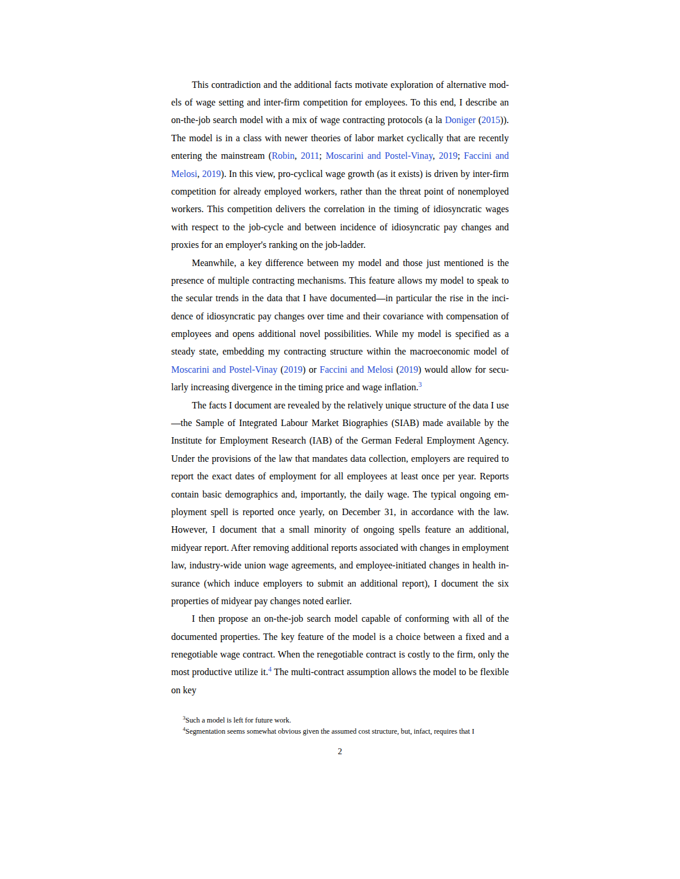This contradiction and the additional facts motivate exploration of alternative models of wage setting and inter-firm competition for employees. To this end, I describe an on-the-job search model with a mix of wage contracting protocols (a la Doniger (2015)). The model is in a class with newer theories of labor market cyclically that are recently entering the mainstream (Robin, 2011; Moscarini and Postel-Vinay, 2019; Faccini and Melosi, 2019). In this view, pro-cyclical wage growth (as it exists) is driven by inter-firm competition for already employed workers, rather than the threat point of nonemployed workers. This competition delivers the correlation in the timing of idiosyncratic wages with respect to the job-cycle and between incidence of idiosyncratic pay changes and proxies for an employer's ranking on the job-ladder.
Meanwhile, a key difference between my model and those just mentioned is the presence of multiple contracting mechanisms. This feature allows my model to speak to the secular trends in the data that I have documented—in particular the rise in the incidence of idiosyncratic pay changes over time and their covariance with compensation of employees and opens additional novel possibilities. While my model is specified as a steady state, embedding my contracting structure within the macroeconomic model of Moscarini and Postel-Vinay (2019) or Faccini and Melosi (2019) would allow for secularly increasing divergence in the timing price and wage inflation.3
The facts I document are revealed by the relatively unique structure of the data I use—the Sample of Integrated Labour Market Biographies (SIAB) made available by the Institute for Employment Research (IAB) of the German Federal Employment Agency. Under the provisions of the law that mandates data collection, employers are required to report the exact dates of employment for all employees at least once per year. Reports contain basic demographics and, importantly, the daily wage. The typical ongoing employment spell is reported once yearly, on December 31, in accordance with the law. However, I document that a small minority of ongoing spells feature an additional, midyear report. After removing additional reports associated with changes in employment law, industry-wide union wage agreements, and employee-initiated changes in health insurance (which induce employers to submit an additional report), I document the six properties of midyear pay changes noted earlier.
I then propose an on-the-job search model capable of conforming with all of the documented properties. The key feature of the model is a choice between a fixed and a renegotiable wage contract. When the renegotiable contract is costly to the firm, only the most productive utilize it.4 The multi-contract assumption allows the model to be flexible on key
3Such a model is left for future work.
4Segmentation seems somewhat obvious given the assumed cost structure, but, infact, requires that I
2